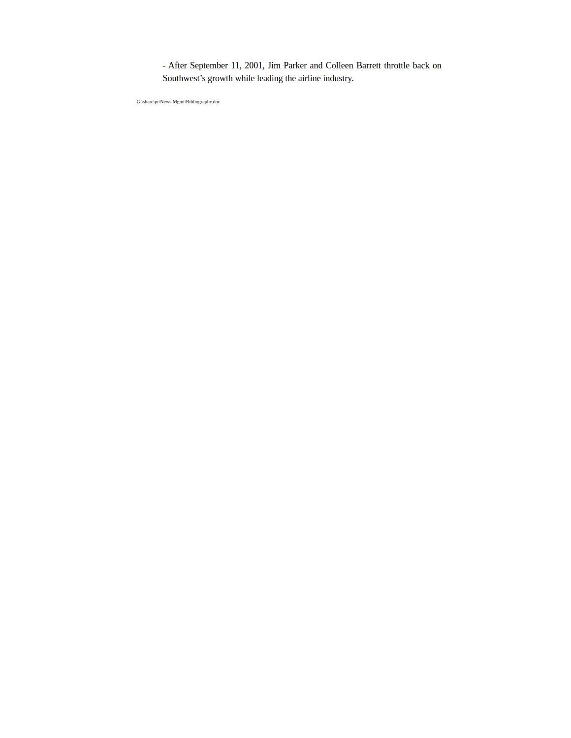- After September 11, 2001, Jim Parker and Colleen Barrett throttle back on Southwest’s growth while leading the airline industry.
G:\share\pr\News Mgmt\Bibliography.doc